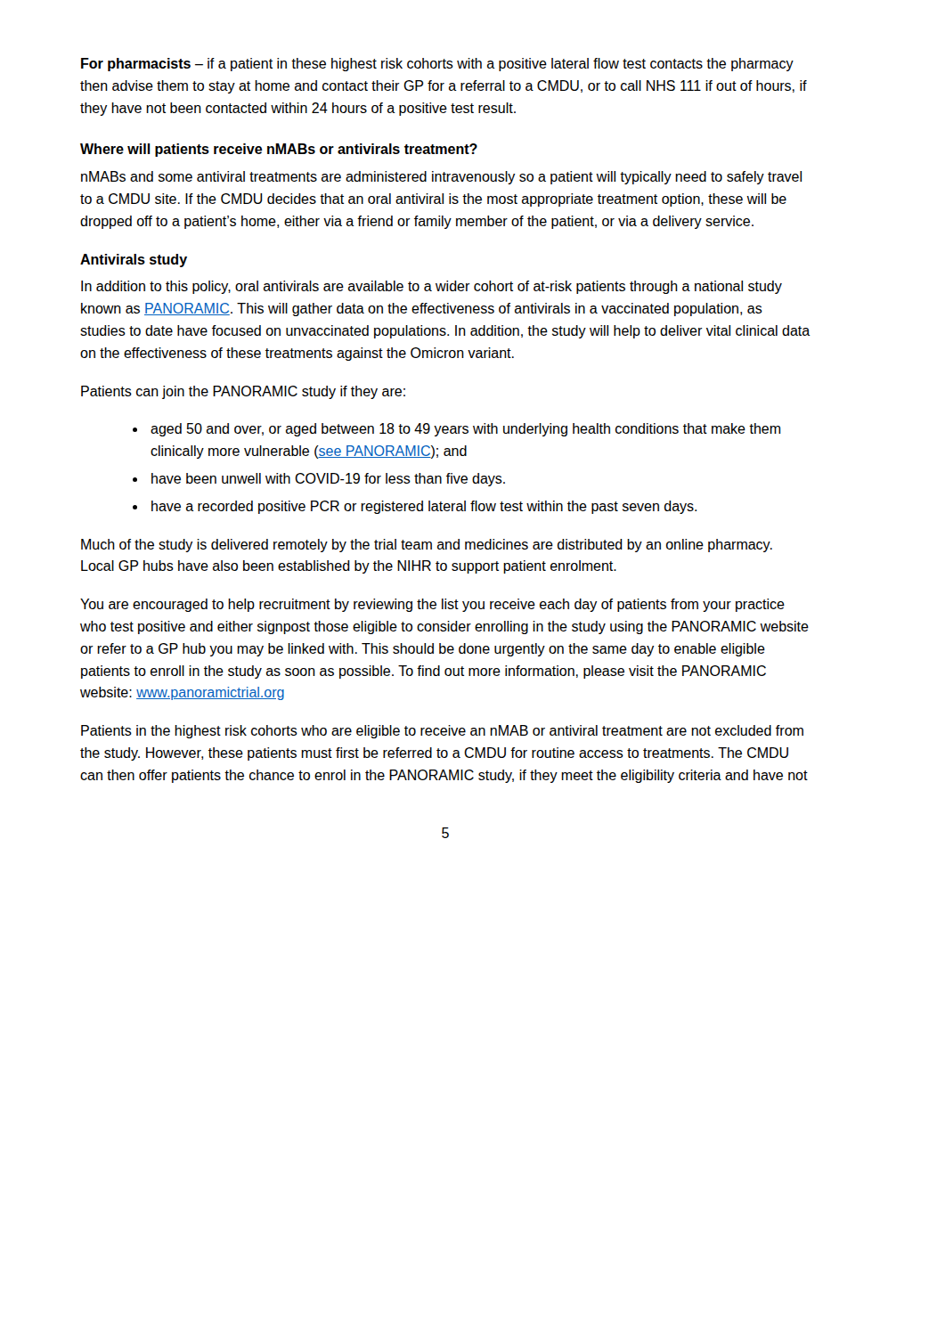For pharmacists – if a patient in these highest risk cohorts with a positive lateral flow test contacts the pharmacy then advise them to stay at home and contact their GP for a referral to a CMDU, or to call NHS 111 if out of hours, if they have not been contacted within 24 hours of a positive test result.
Where will patients receive nMABs or antivirals treatment?
nMABs and some antiviral treatments are administered intravenously so a patient will typically need to safely travel to a CMDU site. If the CMDU decides that an oral antiviral is the most appropriate treatment option, these will be dropped off to a patient’s home, either via a friend or family member of the patient, or via a delivery service.
Antivirals study
In addition to this policy, oral antivirals are available to a wider cohort of at-risk patients through a national study known as PANORAMIC. This will gather data on the effectiveness of antivirals in a vaccinated population, as studies to date have focused on unvaccinated populations. In addition, the study will help to deliver vital clinical data on the effectiveness of these treatments against the Omicron variant.
Patients can join the PANORAMIC study if they are:
aged 50 and over, or aged between 18 to 49 years with underlying health conditions that make them clinically more vulnerable (see PANORAMIC); and
have been unwell with COVID-19 for less than five days.
have a recorded positive PCR or registered lateral flow test within the past seven days.
Much of the study is delivered remotely by the trial team and medicines are distributed by an online pharmacy. Local GP hubs have also been established by the NIHR to support patient enrolment.
You are encouraged to help recruitment by reviewing the list you receive each day of patients from your practice who test positive and either signpost those eligible to consider enrolling in the study using the PANORAMIC website or refer to a GP hub you may be linked with. This should be done urgently on the same day to enable eligible patients to enroll in the study as soon as possible. To find out more information, please visit the PANORAMIC website: www.panoramictrial.org
Patients in the highest risk cohorts who are eligible to receive an nMAB or antiviral treatment are not excluded from the study. However, these patients must first be referred to a CMDU for routine access to treatments. The CMDU can then offer patients the chance to enrol in the PANORAMIC study, if they meet the eligibility criteria and have not
5